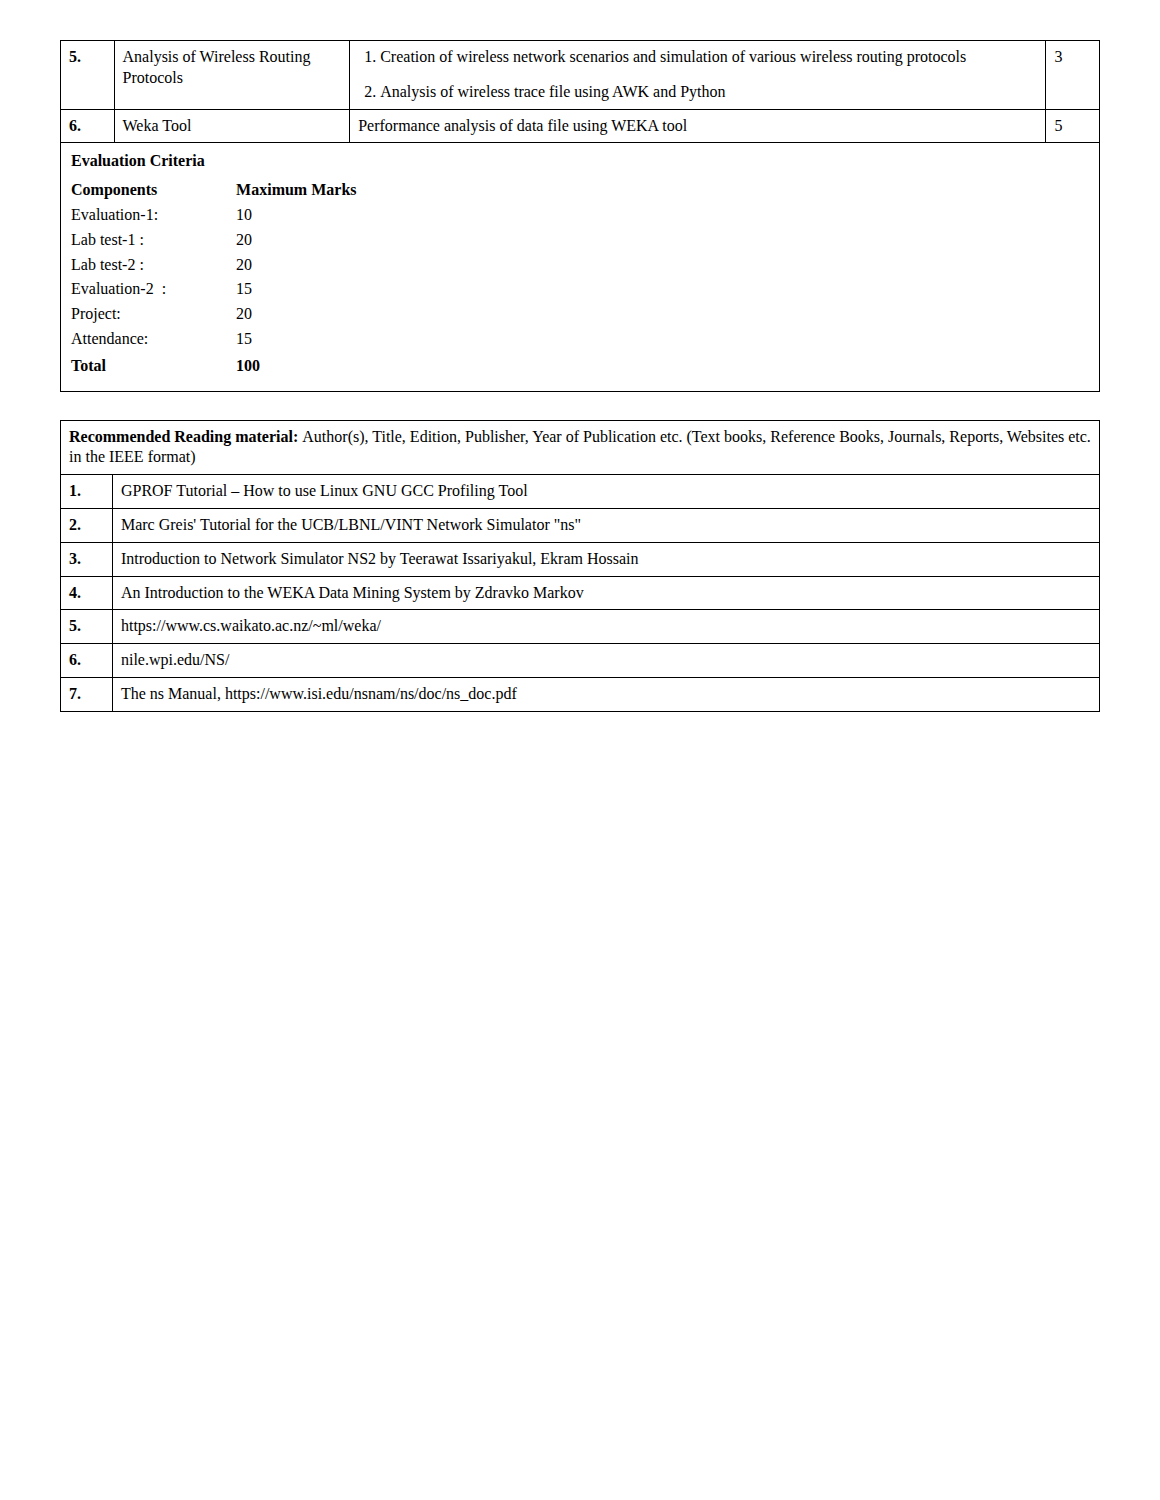| 5. | Analysis of Wireless Routing Protocols | Creation of wireless network scenarios and simulation of various wireless routing protocols Analysis of wireless trace file using AWK and Python | 3 |
| 6. | Weka Tool | Performance analysis of data file using WEKA tool | 5 |
| Evaluation Criteria / Components / Maximum Marks / / Evaluation-1: / 10 / / Lab test-1 : / 20 / / Lab test-2 : / 20 / / Evaluation-2 : / 15 / / Project: / 20 / / Attendance: / 15 / / Total / 100 / |
| Recommended Reading material: Author(s), Title, Edition, Publisher, Year of Publication etc. (Text books, Reference Books, Journals, Reports, Websites etc. in the IEEE format) |
| 1. | GPROF Tutorial – How to use Linux GNU GCC Profiling Tool |
| 2. | Marc Greis' Tutorial for the UCB/LBNL/VINT Network Simulator "ns" |
| 3. | Introduction to Network Simulator NS2 by Teerawat Issariyakul, Ekram Hossain |
| 4. | An Introduction to the WEKA Data Mining System by Zdravko Markov |
| 5. | https://www.cs.waikato.ac.nz/~ml/weka/ |
| 6. | nile.wpi.edu/NS/ |
| 7. | The ns Manual, https://www.isi.edu/nsnam/ns/doc/ns_doc.pdf |